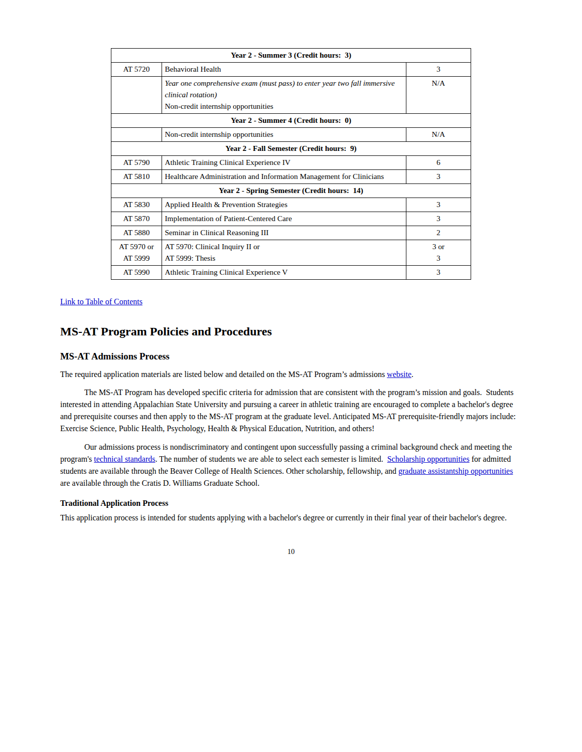| Year 2 - Summer 3 (Credit hours: 3) |
| AT 5720 | Behavioral Health | 3 |
| | Year one comprehensive exam (must pass) to enter year two fall immersive clinical rotation) Non-credit internship opportunities | N/A |
| Year 2 - Summer 4 (Credit hours: 0) |
| | Non-credit internship opportunities | N/A |
| Year 2 - Fall Semester (Credit hours: 9) |
| AT 5790 | Athletic Training Clinical Experience IV | 6 |
| AT 5810 | Healthcare Administration and Information Management for Clinicians | 3 |
| Year 2 - Spring Semester (Credit hours: 14) |
| AT 5830 | Applied Health & Prevention Strategies | 3 |
| AT 5870 | Implementation of Patient-Centered Care | 3 |
| AT 5880 | Seminar in Clinical Reasoning III | 2 |
| AT 5970 or AT 5999 | AT 5970: Clinical Inquiry II or AT 5999: Thesis | 3 or 3 |
| AT 5990 | Athletic Training Clinical Experience V | 3 |
Link to Table of Contents
MS-AT Program Policies and Procedures
MS-AT Admissions Process
The required application materials are listed below and detailed on the MS-AT Program’s admissions website.
The MS-AT Program has developed specific criteria for admission that are consistent with the program’s mission and goals. Students interested in attending Appalachian State University and pursuing a career in athletic training are encouraged to complete a bachelor's degree and prerequisite courses and then apply to the MS-AT program at the graduate level. Anticipated MS-AT prerequisite-friendly majors include: Exercise Science, Public Health, Psychology, Health & Physical Education, Nutrition, and others!
Our admissions process is nondiscriminatory and contingent upon successfully passing a criminal background check and meeting the program's technical standards. The number of students we are able to select each semester is limited. Scholarship opportunities for admitted students are available through the Beaver College of Health Sciences. Other scholarship, fellowship, and graduate assistantship opportunities are available through the Cratis D. Williams Graduate School.
Traditional Application Process
This application process is intended for students applying with a bachelor's degree or currently in their final year of their bachelor's degree.
10